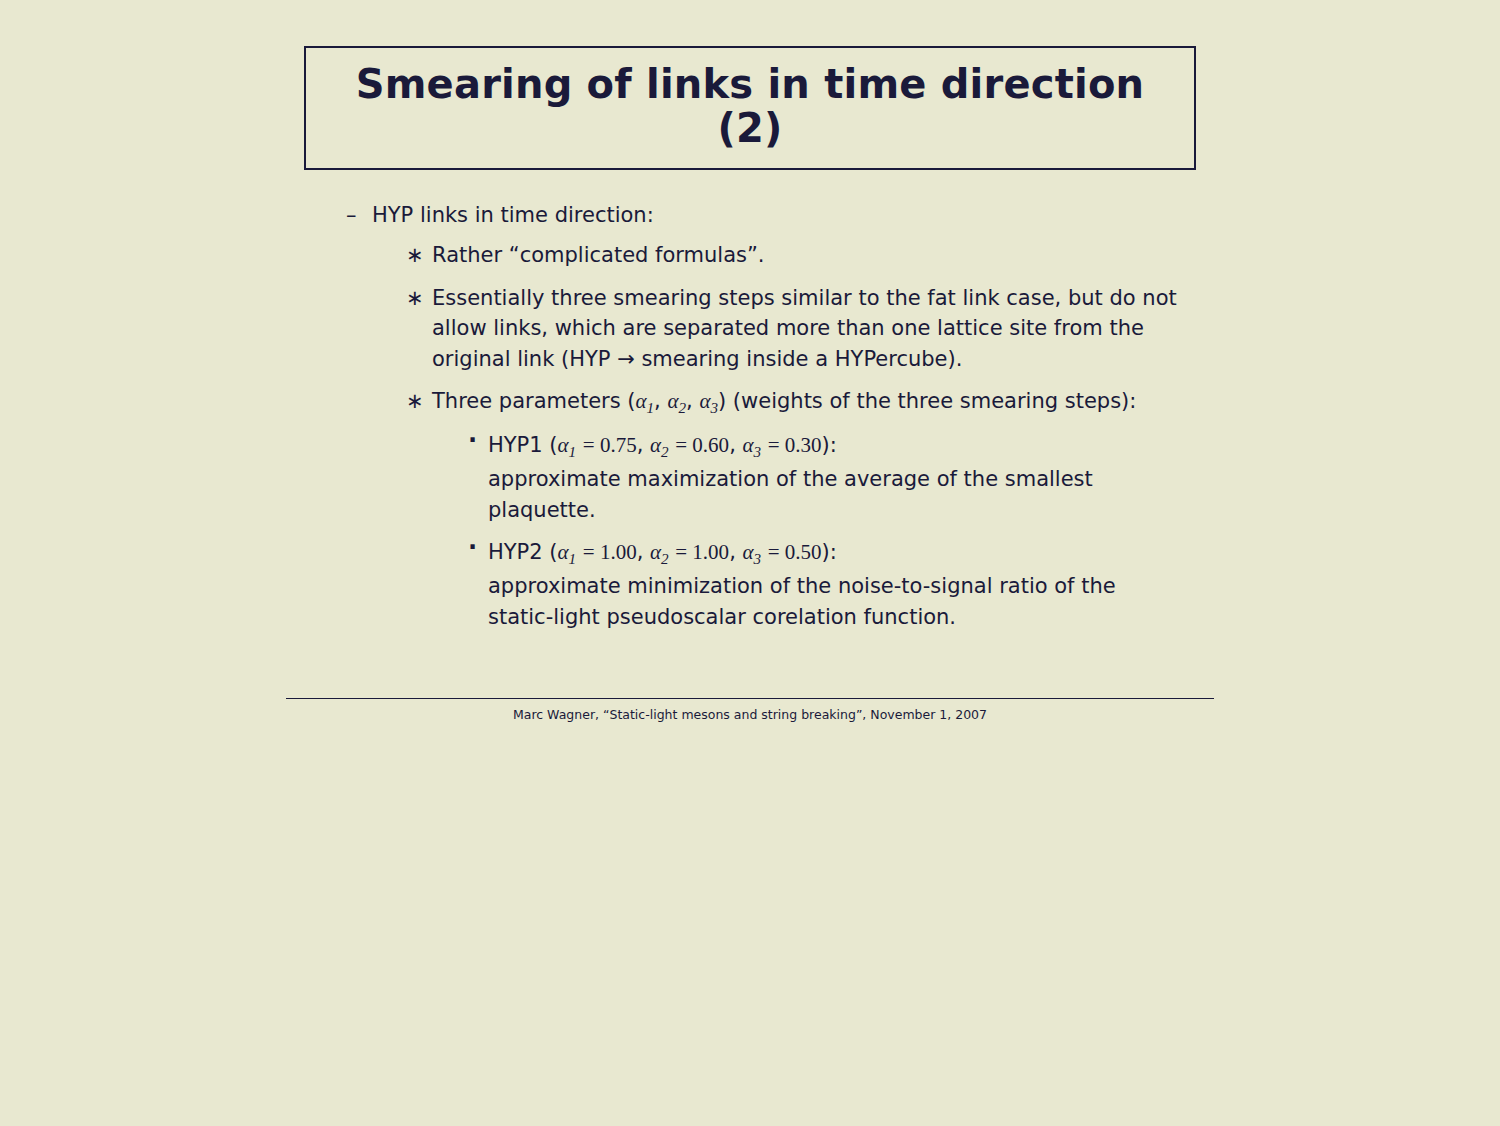Smearing of links in time direction (2)
HYP links in time direction:
Rather “complicated formulas”.
Essentially three smearing steps similar to the fat link case, but do not allow links, which are separated more than one lattice site from the original link (HYP → smearing inside a HYPercube).
Three parameters (α1, α2, α3) (weights of the three smearing steps):
HYP1 (α1 = 0.75, α2 = 0.60, α3 = 0.30):
approximate maximization of the average of the smallest plaquette.
HYP2 (α1 = 1.00, α2 = 1.00, α3 = 0.50):
approximate minimization of the noise-to-signal ratio of the static-light pseudoscalar corelation function.
Marc Wagner, “Static-light mesons and string breaking”, November 1, 2007